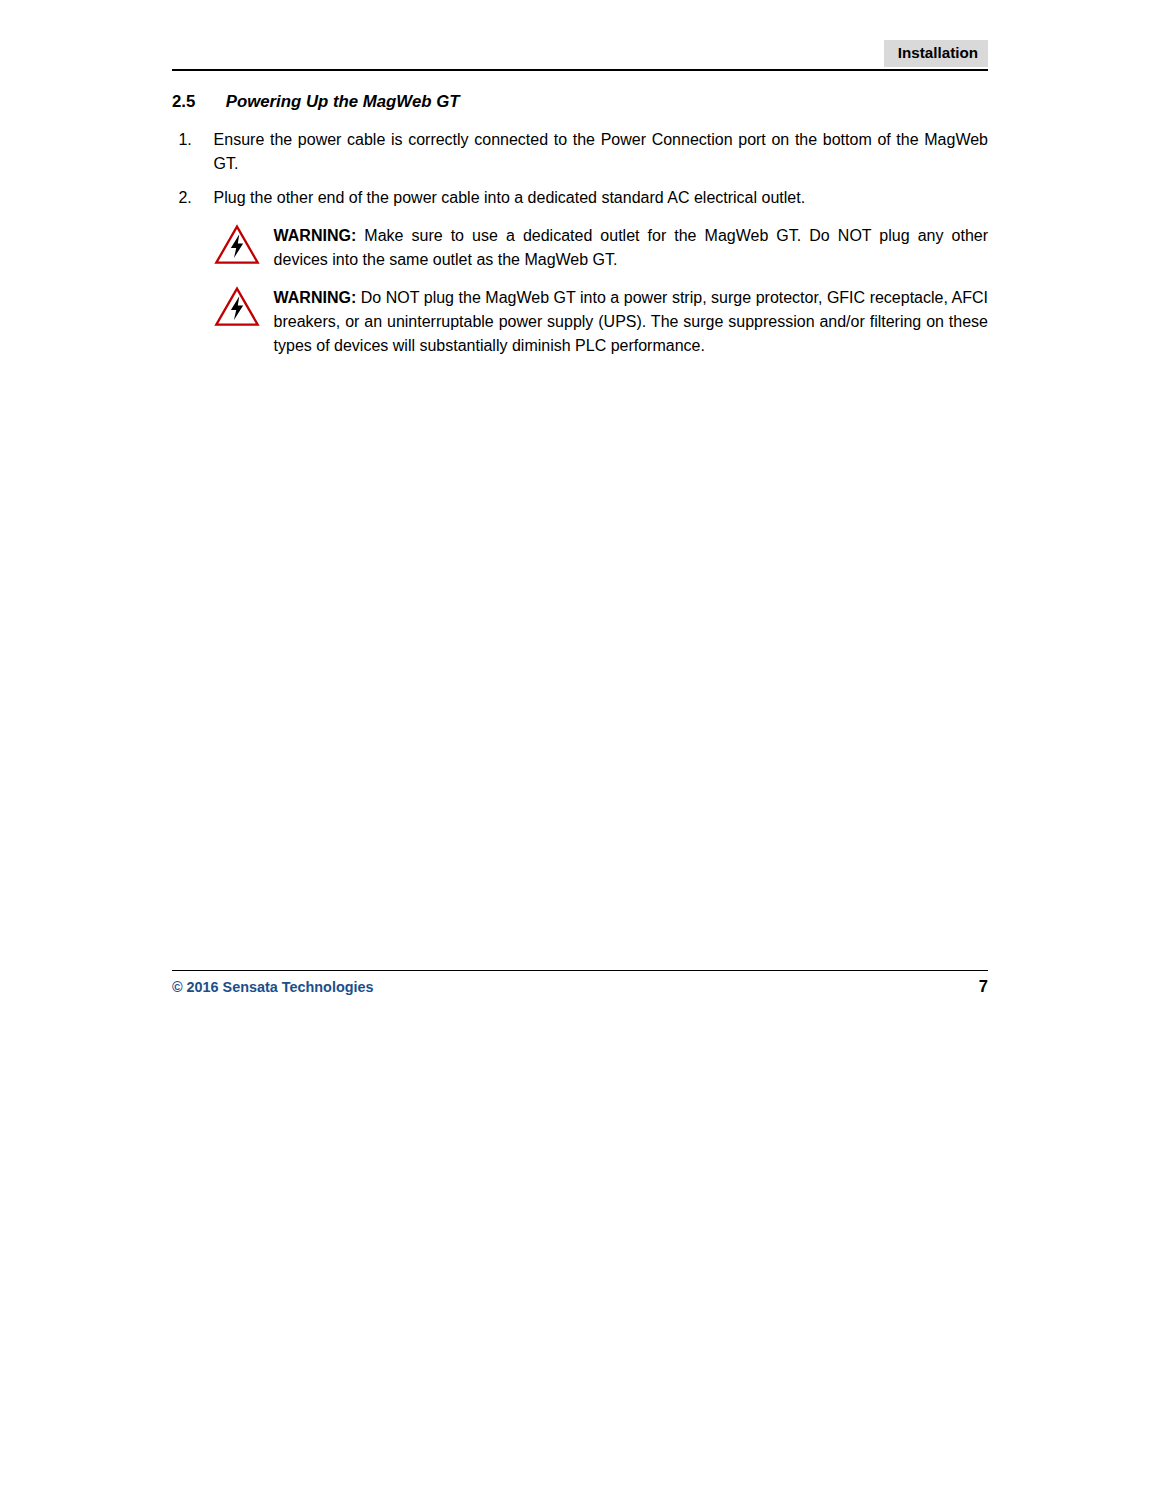Installation
2.5 Powering Up the MagWeb GT
Ensure the power cable is correctly connected to the Power Connection port on the bottom of the MagWeb GT.
Plug the other end of the power cable into a dedicated standard AC electrical outlet.
WARNING: Make sure to use a dedicated outlet for the MagWeb GT. Do NOT plug any other devices into the same outlet as the MagWeb GT.
WARNING: Do NOT plug the MagWeb GT into a power strip, surge protector, GFIC receptacle, AFCI breakers, or an uninterruptable power supply (UPS). The surge suppression and/or filtering on these types of devices will substantially diminish PLC performance.
© 2016 Sensata Technologies
7